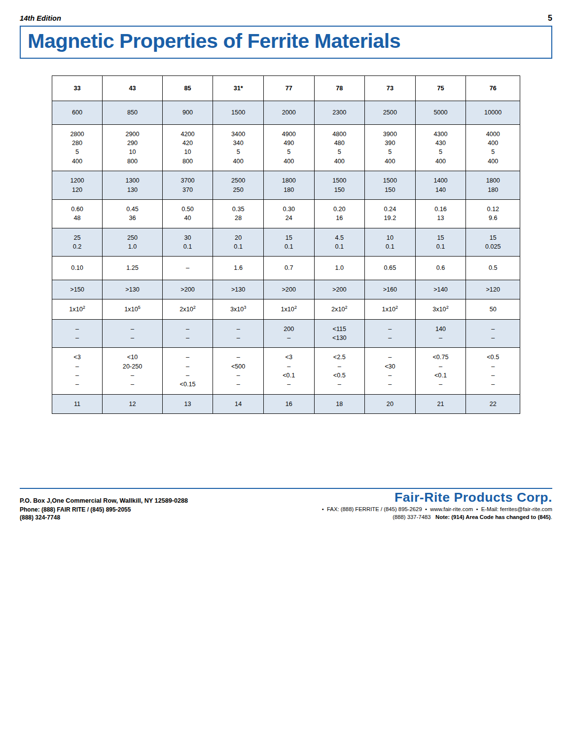14th Edition 5
Magnetic Properties of Ferrite Materials
| 33 | 43 | 85 | 31* | 77 | 78 | 73 | 75 | 76 |
| 600 | 850 | 900 | 1500 | 2000 | 2300 | 2500 | 5000 | 10000 |
| 2800 280 5 400 | 2900 290 10 800 | 4200 420 10 800 | 3400 340 5 400 | 4900 490 5 400 | 4800 480 5 400 | 3900 390 5 400 | 4300 430 5 400 | 4000 400 5 400 |
| 1200 120 | 1300 130 | 3700 370 | 2500 250 | 1800 180 | 1500 150 | 1500 150 | 1400 140 | 1800 180 |
| 0.60 48 | 0.45 36 | 0.50 40 | 0.35 28 | 0.30 24 | 0.20 16 | 0.24 19.2 | 0.16 13 | 0.12 9.6 |
| 25 0.2 | 250 1.0 | 30 0.1 | 20 0.1 | 15 0.1 | 4.5 0.1 | 10 0.1 | 15 0.1 | 15 0.025 |
| 0.10 | 1.25 | – | 1.6 | 0.7 | 1.0 | 0.65 | 0.6 | 0.5 |
| >150 | >130 | >200 | >130 | >200 | >200 | >160 | >140 | >120 |
| 1x10 2 | 1x10 5 | 2x10 2 | 3x10 3 | 1x10 2 | 2x10 2 | 1x10 2 | 3x10 2 | 50 |
| – – | – – | – – | – – | 200 – | <115 <130 | – – | 140 – | – – |
| <3 – – – | <10 20-250 – – | – – – <0.15 | – <500 – – | <3 – <0.1 – | <2.5 – <0.5 – | – <30 – – | <0.75 – <0.1 – | <0.5 – – – |
| 11 | 12 | 13 | 14 | 16 | 18 | 20 | 21 | 22 |
P.O. Box J,One Commercial Row, Wallkill, NY 12589-0288
Fair-Rite Products Corp.
Phone: (888) FAIR RITE / (845) 895-2055
• FAX: (888) FERRITE / (845) 895-2629 • www.fair-rite.com • E-Mail: ferrites@fair-rite.com
(888) 324-7748
(888) 337-7483 Note: (914) Area Code has changed to (845).